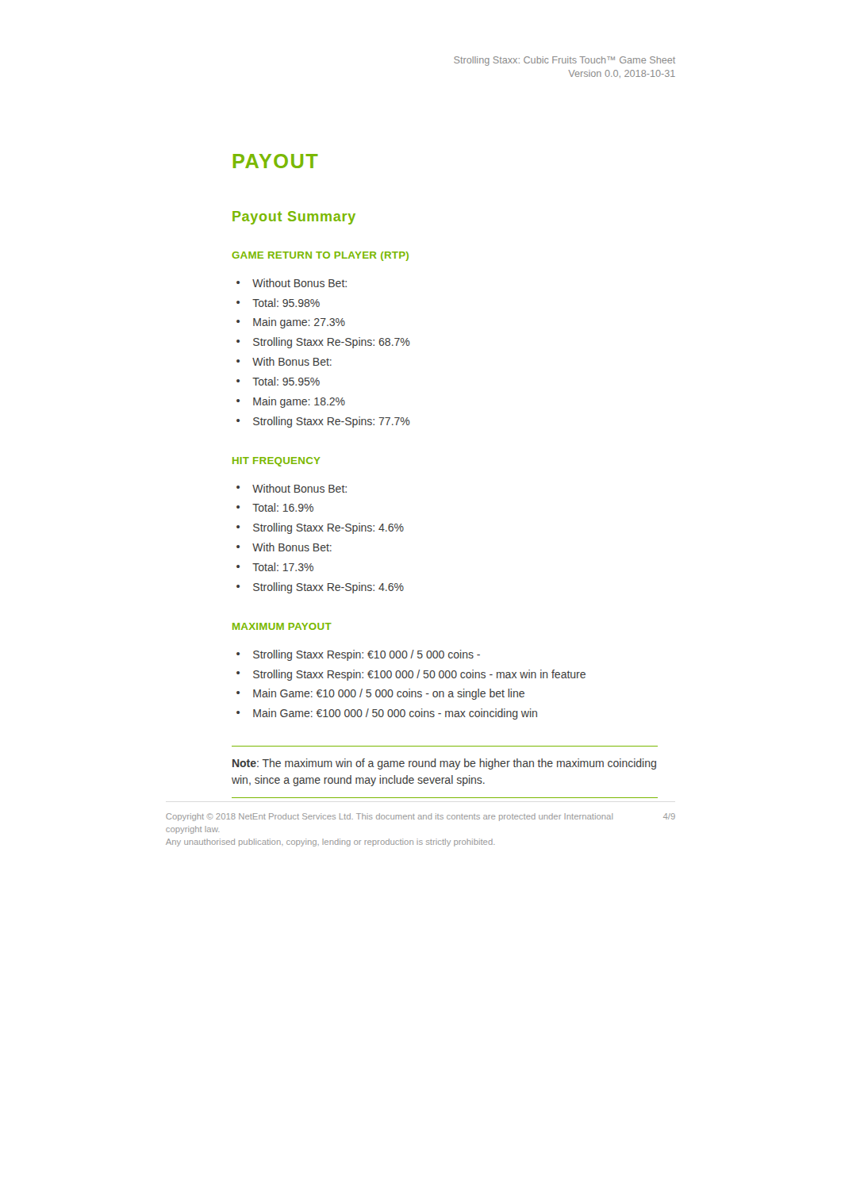Strolling Staxx: Cubic Fruits Touch™ Game Sheet
Version 0.0, 2018-10-31
PAYOUT
Payout Summary
GAME RETURN TO PLAYER (RTP)
Without Bonus Bet:
Total: 95.98%
Main game: 27.3%
Strolling Staxx Re-Spins: 68.7%
With Bonus Bet:
Total: 95.95%
Main game: 18.2%
Strolling Staxx Re-Spins: 77.7%
HIT FREQUENCY
Without Bonus Bet:
Total: 16.9%
Strolling Staxx Re-Spins: 4.6%
With Bonus Bet:
Total: 17.3%
Strolling Staxx Re-Spins: 4.6%
MAXIMUM PAYOUT
Strolling Staxx Respin: €10 000 / 5 000 coins -
Strolling Staxx Respin: €100 000 / 50 000 coins - max win in feature
Main Game: €10 000 / 5 000 coins - on a single bet line
Main Game: €100 000 / 50 000 coins - max coinciding win
Note: The maximum win of a game round may be higher than the maximum coinciding win, since a game round may include several spins.
Copyright © 2018 NetEnt Product Services Ltd. This document and its contents are protected under International copyright law.
Any unauthorised publication, copying, lending or reproduction is strictly prohibited.
4/9